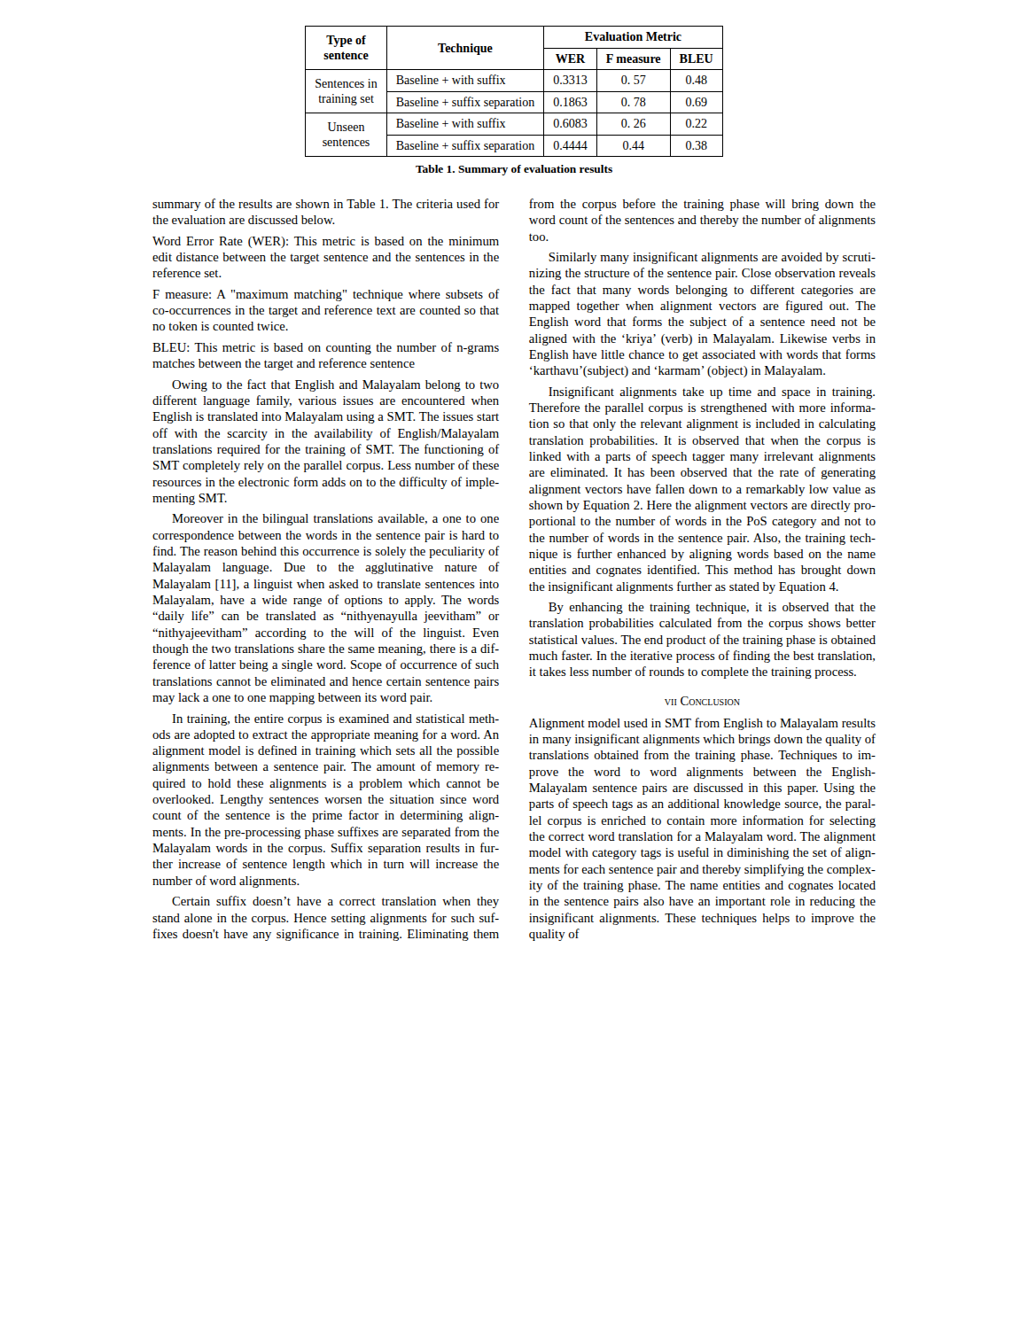| Type of sentence | Technique | Evaluation Metric |
| --- | --- | --- |
| WER | F measure | BLEU |
| Sentences in training set | Baseline + with suffix | 0.3313 | 0. 57 | 0.48 |
| Baseline + suffix separation | 0.1863 | 0. 78 | 0.69 |
| Unseen sentences | Baseline + with suffix | 0.6083 | 0. 26 | 0.22 |
| Baseline + suffix separation | 0.4444 | 0.44 | 0.38 |
Table 1. Summary of evaluation results
summary of the results are shown in Table 1. The criteria used for the evaluation are discussed below.
Word Error Rate (WER): This metric is based on the minimum edit distance between the target sentence and the sentences in the reference set.
F measure: A "maximum matching" technique where subsets of co-occurrences in the target and reference text are counted so that no token is counted twice.
BLEU: This metric is based on counting the number of n-grams matches between the target and reference sentence
Owing to the fact that English and Malayalam belong to two different language family, various issues are encountered when English is translated into Malayalam using a SMT. The issues start off with the scarcity in the availability of English/Malayalam translations required for the training of SMT. The functioning of SMT completely rely on the parallel corpus. Less number of these resources in the electronic form adds on to the difficulty of implementing SMT.
Moreover in the bilingual translations available, a one to one correspondence between the words in the sentence pair is hard to find. The reason behind this occurrence is solely the peculiarity of Malayalam language. Due to the agglutinative nature of Malayalam [11], a linguist when asked to translate sentences into Malayalam, have a wide range of options to apply. The words “daily life” can be translated as “nithyenayulla jeevitham” or “nithyajeevitham” according to the will of the linguist. Even though the two translations share the same meaning, there is a difference of latter being a single word. Scope of occurrence of such translations cannot be eliminated and hence certain sentence pairs may lack a one to one mapping between its word pair.
In training, the entire corpus is examined and statistical methods are adopted to extract the appropriate meaning for a word. An alignment model is defined in training which sets all the possible alignments between a sentence pair. The amount of memory required to hold these alignments is a problem which cannot be overlooked. Lengthy sentences worsen the situation since word count of the sentence is the prime factor in determining alignments. In the pre-processing phase suffixes are separated from the Malayalam words in the corpus. Suffix separation results in further increase of sentence length which in turn will increase the number of word alignments.
Certain suffix doesn’t have a correct translation when they stand alone in the corpus. Hence setting alignments for such suffixes doesn't have any significance in training. Eliminating them from the corpus before the training phase will bring down the word count of the sentences and thereby the number of alignments too.
Similarly many insignificant alignments are avoided by scrutinizing the structure of the sentence pair. Close observation reveals the fact that many words belonging to different categories are mapped together when alignment vectors are figured out. The English word that forms the subject of a sentence need not be aligned with the ‘kriya’ (verb) in Malayalam. Likewise verbs in English have little chance to get associated with words that forms ‘karthavu’(subject) and ‘karmam’ (object) in Malayalam.
Insignificant alignments take up time and space in training. Therefore the parallel corpus is strengthened with more information so that only the relevant alignment is included in calculating translation probabilities. It is observed that when the corpus is linked with a parts of speech tagger many irrelevant alignments are eliminated. It has been observed that the rate of generating alignment vectors have fallen down to a remarkably low value as shown by Equation 2. Here the alignment vectors are directly proportional to the number of words in the PoS category and not to the number of words in the sentence pair. Also, the training technique is further enhanced by aligning words based on the name entities and cognates identified. This method has brought down the insignificant alignments further as stated by Equation 4.
By enhancing the training technique, it is observed that the translation probabilities calculated from the corpus shows better statistical values. The end product of the training phase is obtained much faster. In the iterative process of finding the best translation, it takes less number of rounds to complete the training process.
vii Conclusion
Alignment model used in SMT from English to Malayalam results in many insignificant alignments which brings down the quality of translations obtained from the training phase. Techniques to improve the word to word alignments between the English-Malayalam sentence pairs are discussed in this paper. Using the parts of speech tags as an additional knowledge source, the parallel corpus is enriched to contain more information for selecting the correct word translation for a Malayalam word. The alignment model with category tags is useful in diminishing the set of alignments for each sentence pair and thereby simplifying the complexity of the training phase. The name entities and cognates located in the sentence pairs also have an important role in reducing the insignificant alignments. These techniques helps to improve the quality of